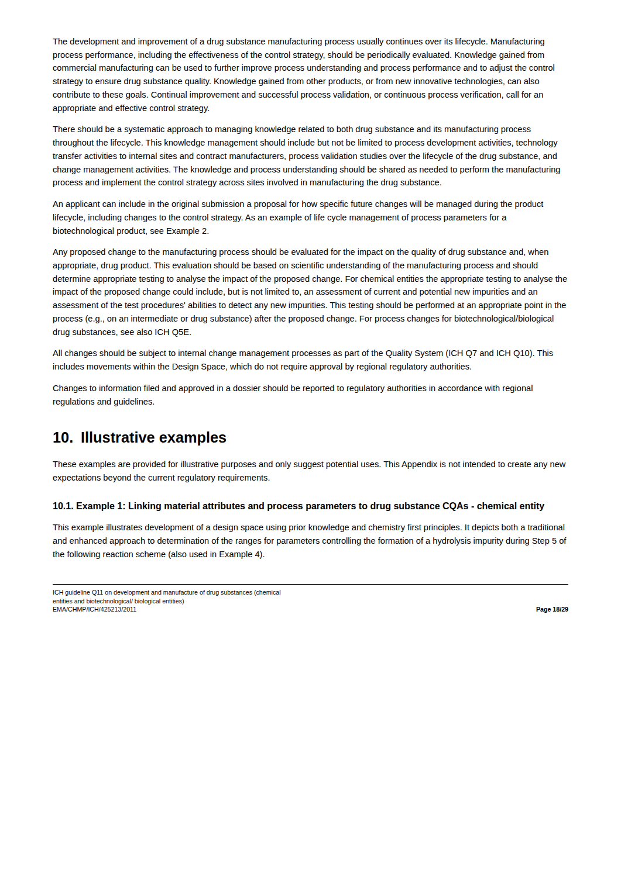The development and improvement of a drug substance manufacturing process usually continues over its lifecycle. Manufacturing process performance, including the effectiveness of the control strategy, should be periodically evaluated. Knowledge gained from commercial manufacturing can be used to further improve process understanding and process performance and to adjust the control strategy to ensure drug substance quality. Knowledge gained from other products, or from new innovative technologies, can also contribute to these goals. Continual improvement and successful process validation, or continuous process verification, call for an appropriate and effective control strategy.
There should be a systematic approach to managing knowledge related to both drug substance and its manufacturing process throughout the lifecycle. This knowledge management should include but not be limited to process development activities, technology transfer activities to internal sites and contract manufacturers, process validation studies over the lifecycle of the drug substance, and change management activities. The knowledge and process understanding should be shared as needed to perform the manufacturing process and implement the control strategy across sites involved in manufacturing the drug substance.
An applicant can include in the original submission a proposal for how specific future changes will be managed during the product lifecycle, including changes to the control strategy. As an example of life cycle management of process parameters for a biotechnological product, see Example 2.
Any proposed change to the manufacturing process should be evaluated for the impact on the quality of drug substance and, when appropriate, drug product. This evaluation should be based on scientific understanding of the manufacturing process and should determine appropriate testing to analyse the impact of the proposed change. For chemical entities the appropriate testing to analyse the impact of the proposed change could include, but is not limited to, an assessment of current and potential new impurities and an assessment of the test procedures' abilities to detect any new impurities. This testing should be performed at an appropriate point in the process (e.g., on an intermediate or drug substance) after the proposed change. For process changes for biotechnological/biological drug substances, see also ICH Q5E.
All changes should be subject to internal change management processes as part of the Quality System (ICH Q7 and ICH Q10). This includes movements within the Design Space, which do not require approval by regional regulatory authorities.
Changes to information filed and approved in a dossier should be reported to regulatory authorities in accordance with regional regulations and guidelines.
10. Illustrative examples
These examples are provided for illustrative purposes and only suggest potential uses. This Appendix is not intended to create any new expectations beyond the current regulatory requirements.
10.1. Example 1: Linking material attributes and process parameters to drug substance CQAs - chemical entity
This example illustrates development of a design space using prior knowledge and chemistry first principles. It depicts both a traditional and enhanced approach to determination of the ranges for parameters controlling the formation of a hydrolysis impurity during Step 5 of the following reaction scheme (also used in Example 4).
ICH guideline Q11 on development and manufacture of drug substances (chemical
entities and biotechnological/ biological entities)
EMA/CHMP/ICH/425213/2011
Page 18/29